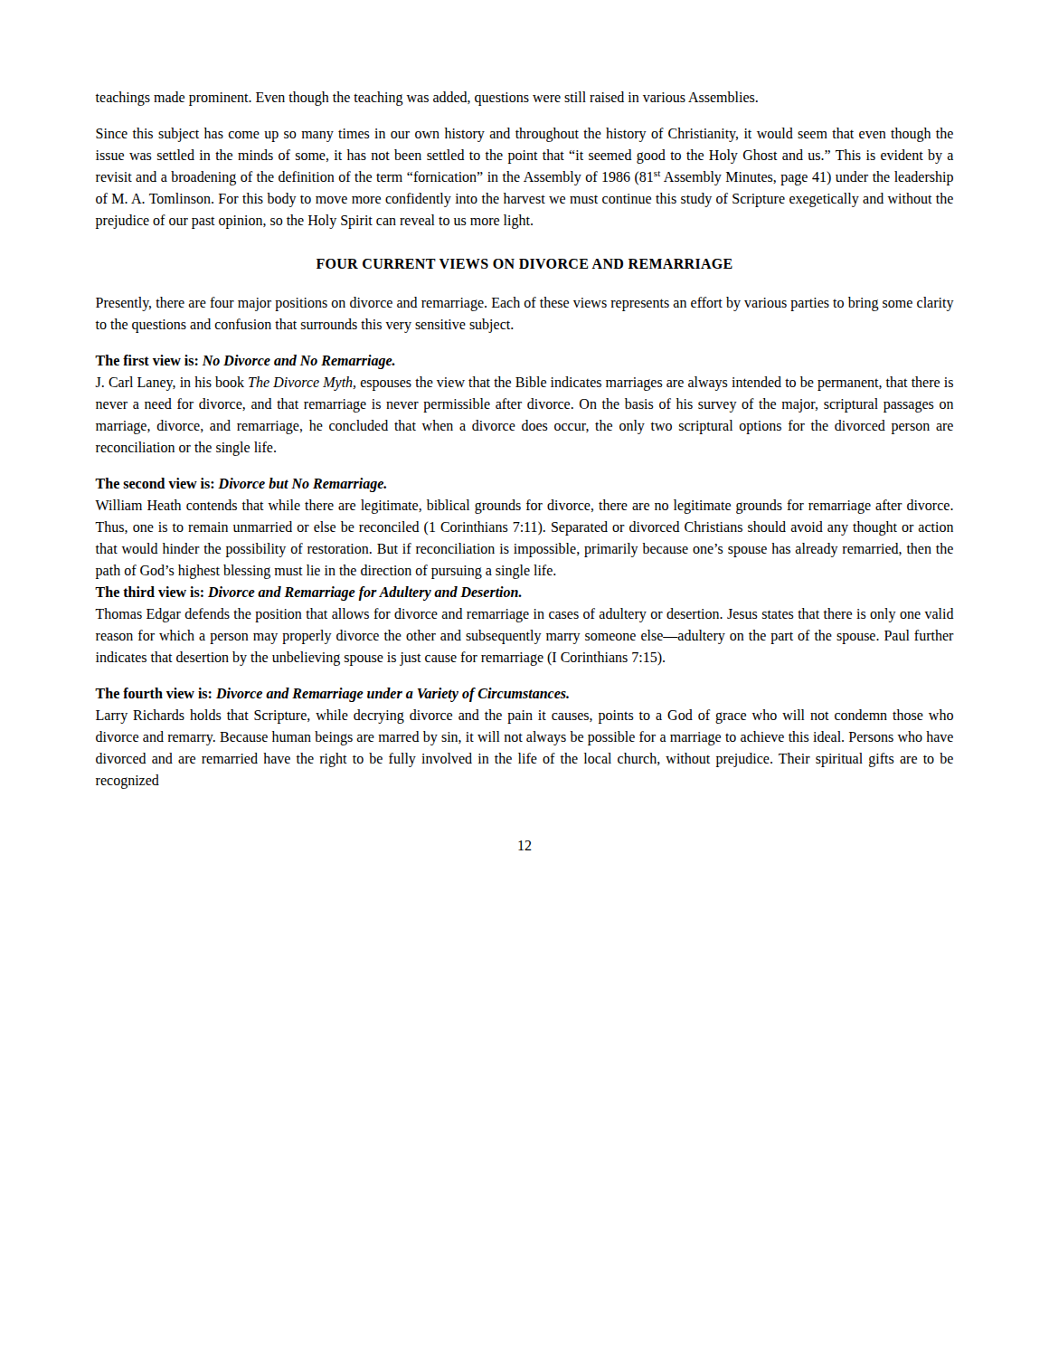teachings made prominent. Even though the teaching was added, questions were still raised in various Assemblies.
Since this subject has come up so many times in our own history and throughout the history of Christianity, it would seem that even though the issue was settled in the minds of some, it has not been settled to the point that “it seemed good to the Holy Ghost and us.” This is evident by a revisit and a broadening of the definition of the term “fornication” in the Assembly of 1986 (81st Assembly Minutes, page 41) under the leadership of M. A. Tomlinson. For this body to move more confidently into the harvest we must continue this study of Scripture exegetically and without the prejudice of our past opinion, so the Holy Spirit can reveal to us more light.
FOUR CURRENT VIEWS ON DIVORCE AND REMARRIAGE
Presently, there are four major positions on divorce and remarriage. Each of these views represents an effort by various parties to bring some clarity to the questions and confusion that surrounds this very sensitive subject.
The first view is: No Divorce and No Remarriage.
J. Carl Laney, in his book The Divorce Myth, espouses the view that the Bible indicates marriages are always intended to be permanent, that there is never a need for divorce, and that remarriage is never permissible after divorce. On the basis of his survey of the major, scriptural passages on marriage, divorce, and remarriage, he concluded that when a divorce does occur, the only two scriptural options for the divorced person are reconciliation or the single life.
The second view is: Divorce but No Remarriage.
William Heath contends that while there are legitimate, biblical grounds for divorce, there are no legitimate grounds for remarriage after divorce. Thus, one is to remain unmarried or else be reconciled (1 Corinthians 7:11). Separated or divorced Christians should avoid any thought or action that would hinder the possibility of restoration. But if reconciliation is impossible, primarily because one’s spouse has already remarried, then the path of God’s highest blessing must lie in the direction of pursuing a single life.
The third view is: Divorce and Remarriage for Adultery and Desertion.
Thomas Edgar defends the position that allows for divorce and remarriage in cases of adultery or desertion. Jesus states that there is only one valid reason for which a person may properly divorce the other and subsequently marry someone else—adultery on the part of the spouse. Paul further indicates that desertion by the unbelieving spouse is just cause for remarriage (I Corinthians 7:15).
The fourth view is: Divorce and Remarriage under a Variety of Circumstances.
Larry Richards holds that Scripture, while decrying divorce and the pain it causes, points to a God of grace who will not condemn those who divorce and remarry. Because human beings are marred by sin, it will not always be possible for a marriage to achieve this ideal. Persons who have divorced and are remarried have the right to be fully involved in the life of the local church, without prejudice. Their spiritual gifts are to be recognized
12